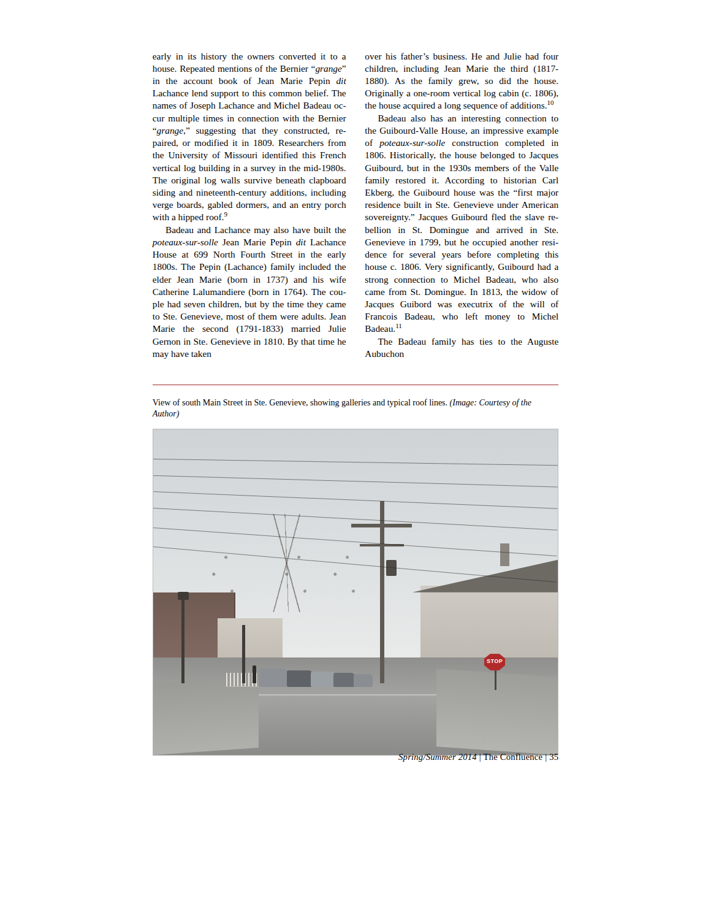early in its history the owners converted it to a house. Repeated mentions of the Bernier “grange” in the account book of Jean Marie Pepin dit Lachance lend support to this common belief. The names of Joseph Lachance and Michel Badeau occur multiple times in connection with the Bernier “grange,” suggesting that they constructed, repaired, or modified it in 1809. Researchers from the University of Missouri identified this French vertical log building in a survey in the mid-1980s. The original log walls survive beneath clapboard siding and nineteenth-century additions, including verge boards, gabled dormers, and an entry porch with a hipped roof.9
Badeau and Lachance may also have built the poteaux-sur-solle Jean Marie Pepin dit Lachance House at 699 North Fourth Street in the early 1800s. The Pepin (Lachance) family included the elder Jean Marie (born in 1737) and his wife Catherine Lalumandiere (born in 1764). The couple had seven children, but by the time they came to Ste. Genevieve, most of them were adults. Jean Marie the second (1791-1833) married Julie Gernon in Ste. Genevieve in 1810. By that time he may have taken
over his father’s business. He and Julie had four children, including Jean Marie the third (1817-1880). As the family grew, so did the house. Originally a one-room vertical log cabin (c. 1806), the house acquired a long sequence of additions.10
Badeau also has an interesting connection to the Guibourd-Valle House, an impressive example of poteaux-sur-solle construction completed in 1806. Historically, the house belonged to Jacques Guibourd, but in the 1930s members of the Valle family restored it. According to historian Carl Ekberg, the Guibourd house was the “first major residence built in Ste. Genevieve under American sovereignty.” Jacques Guibourd fled the slave rebellion in St. Domingue and arrived in Ste. Genevieve in 1799, but he occupied another residence for several years before completing this house c. 1806. Very significantly, Guibourd had a strong connection to Michel Badeau, who also came from St. Domingue. In 1813, the widow of Jacques Guibord was executrix of the will of Francois Badeau, who left money to Michel Badeau.11
The Badeau family has ties to the Auguste Aubuchon
View of south Main Street in Ste. Genevieve, showing galleries and typical roof lines. (Image: Courtesy of the Author)
STOP
Spring/Summer 2014 | The Confluence | 35